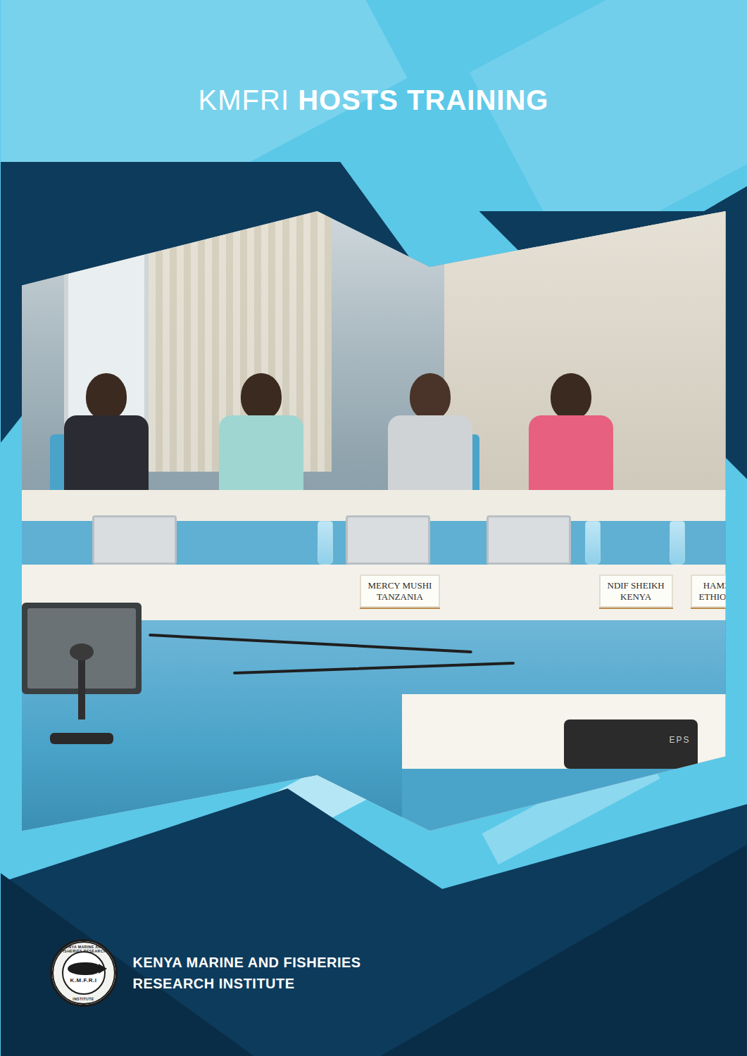KMFRI HOSTS TRAINING
MERCY MUSHI
TANZANIA
NDIF SHEIKH
KENYA
HAMZA
ETHIOPIA
Kenya Marine and Fisheries Research Institute K.M.F.R.I
KENYA MARINE AND FISHERIES
RESEARCH INSTITUTE